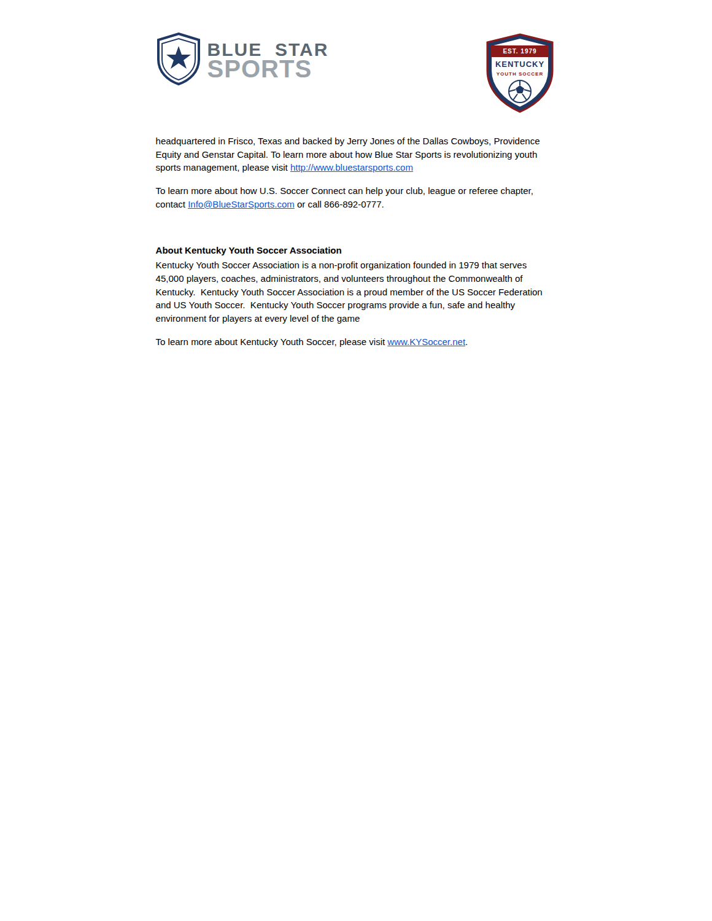BLUE STAR
SPORTS
EST. 1979 KENTUCKY YOUTH SOCCER
headquartered in Frisco, Texas and backed by Jerry Jones of the Dallas Cowboys, Providence Equity and Genstar Capital. To learn more about how Blue Star Sports is revolutionizing youth sports management, please visit http://www.bluestarsports.com
To learn more about how U.S. Soccer Connect can help your club, league or referee chapter, contact Info@BlueStarSports.com or call 866-892-0777.
About Kentucky Youth Soccer Association
Kentucky Youth Soccer Association is a non-profit organization founded in 1979 that serves 45,000 players, coaches, administrators, and volunteers throughout the Commonwealth of Kentucky. Kentucky Youth Soccer Association is a proud member of the US Soccer Federation and US Youth Soccer. Kentucky Youth Soccer programs provide a fun, safe and healthy environment for players at every level of the game
To learn more about Kentucky Youth Soccer, please visit www.KYSoccer.net.